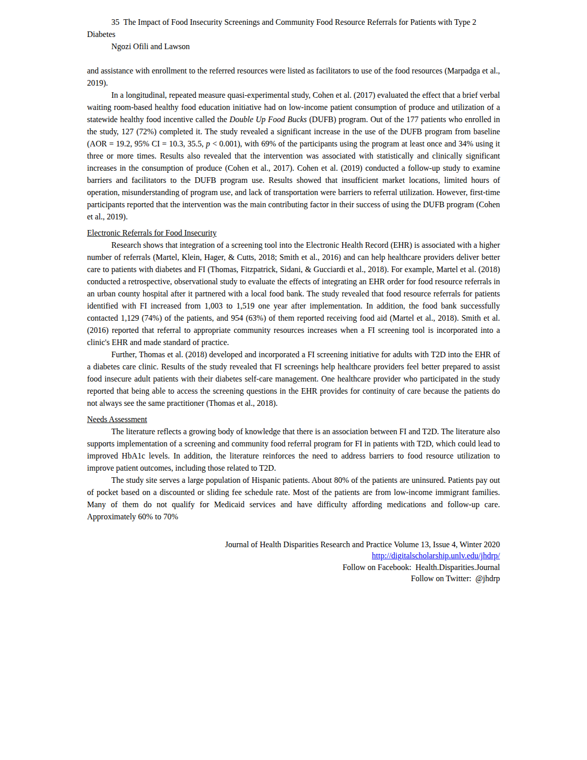35 The Impact of Food Insecurity Screenings and Community Food Resource Referrals for Patients with Type 2 Diabetes
Ngozi Ofili and Lawson
and assistance with enrollment to the referred resources were listed as facilitators to use of the food resources (Marpadga et al., 2019).
In a longitudinal, repeated measure quasi-experimental study, Cohen et al. (2017) evaluated the effect that a brief verbal waiting room-based healthy food education initiative had on low-income patient consumption of produce and utilization of a statewide healthy food incentive called the Double Up Food Bucks (DUFB) program. Out of the 177 patients who enrolled in the study, 127 (72%) completed it. The study revealed a significant increase in the use of the DUFB program from baseline (AOR = 19.2, 95% CI = 10.3, 35.5, p < 0.001), with 69% of the participants using the program at least once and 34% using it three or more times. Results also revealed that the intervention was associated with statistically and clinically significant increases in the consumption of produce (Cohen et al., 2017). Cohen et al. (2019) conducted a follow-up study to examine barriers and facilitators to the DUFB program use. Results showed that insufficient market locations, limited hours of operation, misunderstanding of program use, and lack of transportation were barriers to referral utilization. However, first-time participants reported that the intervention was the main contributing factor in their success of using the DUFB program (Cohen et al., 2019).
Electronic Referrals for Food Insecurity
Research shows that integration of a screening tool into the Electronic Health Record (EHR) is associated with a higher number of referrals (Martel, Klein, Hager, & Cutts, 2018; Smith et al., 2016) and can help healthcare providers deliver better care to patients with diabetes and FI (Thomas, Fitzpatrick, Sidani, & Gucciardi et al., 2018). For example, Martel et al. (2018) conducted a retrospective, observational study to evaluate the effects of integrating an EHR order for food resource referrals in an urban county hospital after it partnered with a local food bank. The study revealed that food resource referrals for patients identified with FI increased from 1,003 to 1,519 one year after implementation. In addition, the food bank successfully contacted 1,129 (74%) of the patients, and 954 (63%) of them reported receiving food aid (Martel et al., 2018). Smith et al. (2016) reported that referral to appropriate community resources increases when a FI screening tool is incorporated into a clinic's EHR and made standard of practice.
Further, Thomas et al. (2018) developed and incorporated a FI screening initiative for adults with T2D into the EHR of a diabetes care clinic. Results of the study revealed that FI screenings help healthcare providers feel better prepared to assist food insecure adult patients with their diabetes self-care management. One healthcare provider who participated in the study reported that being able to access the screening questions in the EHR provides for continuity of care because the patients do not always see the same practitioner (Thomas et al., 2018).
Needs Assessment
The literature reflects a growing body of knowledge that there is an association between FI and T2D. The literature also supports implementation of a screening and community food referral program for FI in patients with T2D, which could lead to improved HbA1c levels. In addition, the literature reinforces the need to address barriers to food resource utilization to improve patient outcomes, including those related to T2D.
The study site serves a large population of Hispanic patients. About 80% of the patients are uninsured. Patients pay out of pocket based on a discounted or sliding fee schedule rate. Most of the patients are from low-income immigrant families. Many of them do not qualify for Medicaid services and have difficulty affording medications and follow-up care. Approximately 60% to 70%
Journal of Health Disparities Research and Practice Volume 13, Issue 4, Winter 2020
http://digitalscholarship.unlv.edu/jhdrp/
Follow on Facebook: Health.Disparities.Journal
Follow on Twitter: @jhdrp